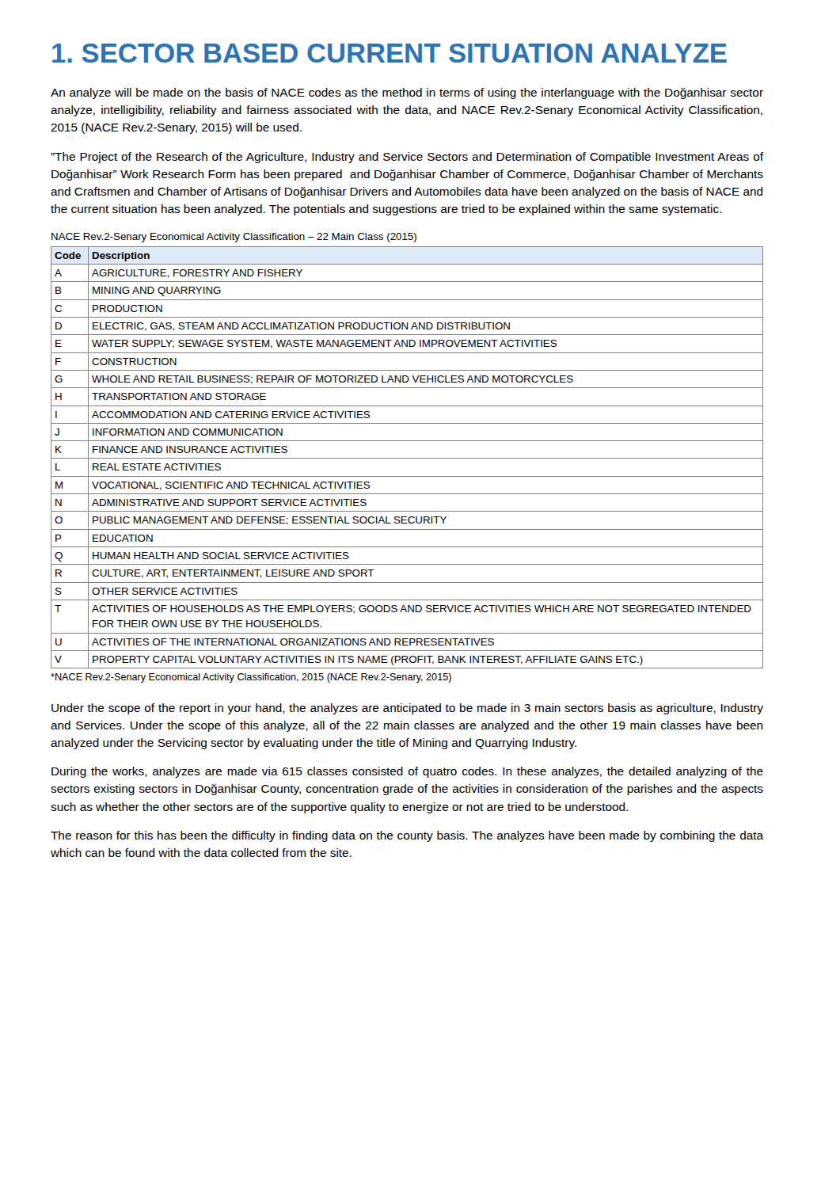1. SECTOR BASED CURRENT SITUATION ANALYZE
An analyze will be made on the basis of NACE codes as the method in terms of using the interlanguage with the Doğanhisar sector analyze, intelligibility, reliability and fairness associated with the data, and NACE Rev.2-Senary Economical Activity Classification, 2015 (NACE Rev.2-Senary, 2015) will be used.
”The Project of the Research of the Agriculture, Industry and Service Sectors and Determination of Compatible Investment Areas of Doğanhisar” Work Research Form has been prepared and Doğanhisar Chamber of Commerce, Doğanhisar Chamber of Merchants and Craftsmen and Chamber of Artisans of Doğanhisar Drivers and Automobiles data have been analyzed on the basis of NACE and the current situation has been analyzed. The potentials and suggestions are tried to be explained within the same systematic.
NACE Rev.2-Senary Economical Activity Classification – 22 Main Class (2015)
| Code | Description |
| --- | --- |
| A | AGRICULTURE, FORESTRY AND FISHERY |
| B | MINING AND QUARRYING |
| C | PRODUCTION |
| D | ELECTRIC, GAS, STEAM AND ACCLIMATIZATION PRODUCTION AND DISTRIBUTION |
| E | WATER SUPPLY; SEWAGE SYSTEM, WASTE MANAGEMENT AND IMPROVEMENT ACTIVITIES |
| F | CONSTRUCTION |
| G | WHOLE AND RETAIL BUSINESS; REPAIR OF MOTORIZED LAND VEHICLES AND MOTORCYCLES |
| H | TRANSPORTATION AND STORAGE |
| I | ACCOMMODATION AND CATERING ERVICE ACTIVITIES |
| J | INFORMATION AND COMMUNICATION |
| K | FINANCE AND INSURANCE ACTIVITIES |
| L | REAL ESTATE ACTIVITIES |
| M | VOCATIONAL, SCIENTIFIC AND TECHNICAL ACTIVITIES |
| N | ADMINISTRATIVE AND SUPPORT SERVICE ACTIVITIES |
| O | PUBLIC MANAGEMENT AND DEFENSE; ESSENTIAL SOCIAL SECURITY |
| P | EDUCATION |
| Q | HUMAN HEALTH AND SOCIAL SERVICE ACTIVITIES |
| R | CULTURE, ART, ENTERTAINMENT, LEISURE AND SPORT |
| S | OTHER SERVICE ACTIVITIES |
| T | ACTIVITIES OF HOUSEHOLDS AS THE EMPLOYERS; GOODS AND SERVICE ACTIVITIES WHICH ARE NOT SEGREGATED INTENDED FOR THEIR OWN USE BY THE HOUSEHOLDS. |
| U | ACTIVITIES OF THE INTERNATIONAL ORGANIZATIONS AND REPRESENTATIVES |
| V | PROPERTY CAPITAL VOLUNTARY ACTIVITIES IN ITS NAME (PROFIT, BANK INTEREST, AFFILIATE GAINS ETC.) |
*NACE Rev.2-Senary Economical Activity Classification, 2015 (NACE Rev.2-Senary, 2015)
Under the scope of the report in your hand, the analyzes are anticipated to be made in 3 main sectors basis as agriculture, Industry and Services. Under the scope of this analyze, all of the 22 main classes are analyzed and the other 19 main classes have been analyzed under the Servicing sector by evaluating under the title of Mining and Quarrying Industry.
During the works, analyzes are made via 615 classes consisted of quatro codes. In these analyzes, the detailed analyzing of the sectors existing sectors in Doğanhisar County, concentration grade of the activities in consideration of the parishes and the aspects such as whether the other sectors are of the supportive quality to energize or not are tried to be understood.
The reason for this has been the difficulty in finding data on the county basis. The analyzes have been made by combining the data which can be found with the data collected from the site.